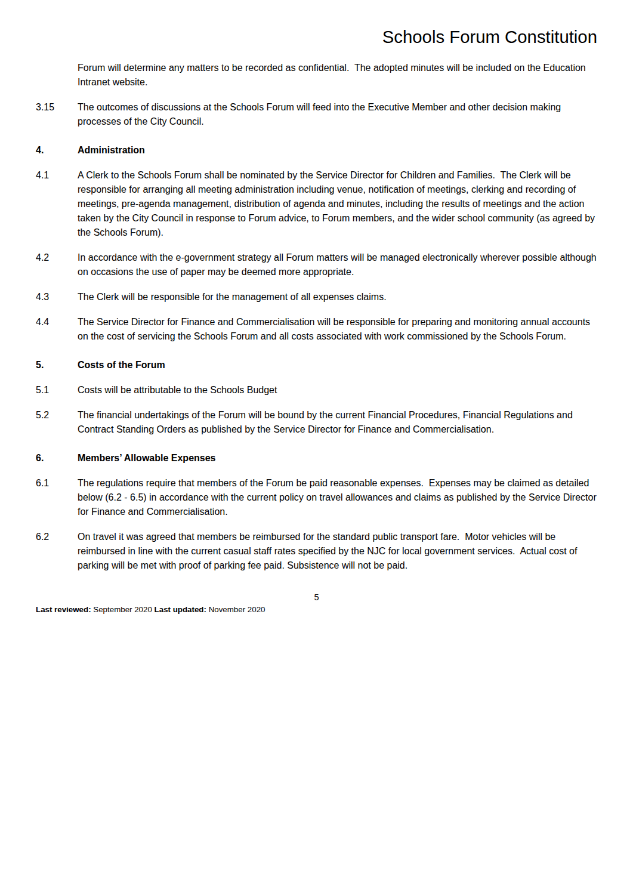Schools Forum Constitution
Forum will determine any matters to be recorded as confidential. The adopted minutes will be included on the Education Intranet website.
3.15
The outcomes of discussions at the Schools Forum will feed into the Executive Member and other decision making processes of the City Council.
4. Administration
4.1
A Clerk to the Schools Forum shall be nominated by the Service Director for Children and Families. The Clerk will be responsible for arranging all meeting administration including venue, notification of meetings, clerking and recording of meetings, pre-agenda management, distribution of agenda and minutes, including the results of meetings and the action taken by the City Council in response to Forum advice, to Forum members, and the wider school community (as agreed by the Schools Forum).
4.2
In accordance with the e-government strategy all Forum matters will be managed electronically wherever possible although on occasions the use of paper may be deemed more appropriate.
4.3
The Clerk will be responsible for the management of all expenses claims.
4.4
The Service Director for Finance and Commercialisation will be responsible for preparing and monitoring annual accounts on the cost of servicing the Schools Forum and all costs associated with work commissioned by the Schools Forum.
5. Costs of the Forum
5.1
Costs will be attributable to the Schools Budget
5.2
The financial undertakings of the Forum will be bound by the current Financial Procedures, Financial Regulations and Contract Standing Orders as published by the Service Director for Finance and Commercialisation.
6. Members’ Allowable Expenses
6.1
The regulations require that members of the Forum be paid reasonable expenses. Expenses may be claimed as detailed below (6.2 - 6.5) in accordance with the current policy on travel allowances and claims as published by the Service Director for Finance and Commercialisation.
6.2
On travel it was agreed that members be reimbursed for the standard public transport fare. Motor vehicles will be reimbursed in line with the current casual staff rates specified by the NJC for local government services. Actual cost of parking will be met with proof of parking fee paid. Subsistence will not be paid.
5
Last reviewed: September 2020 Last updated: November 2020